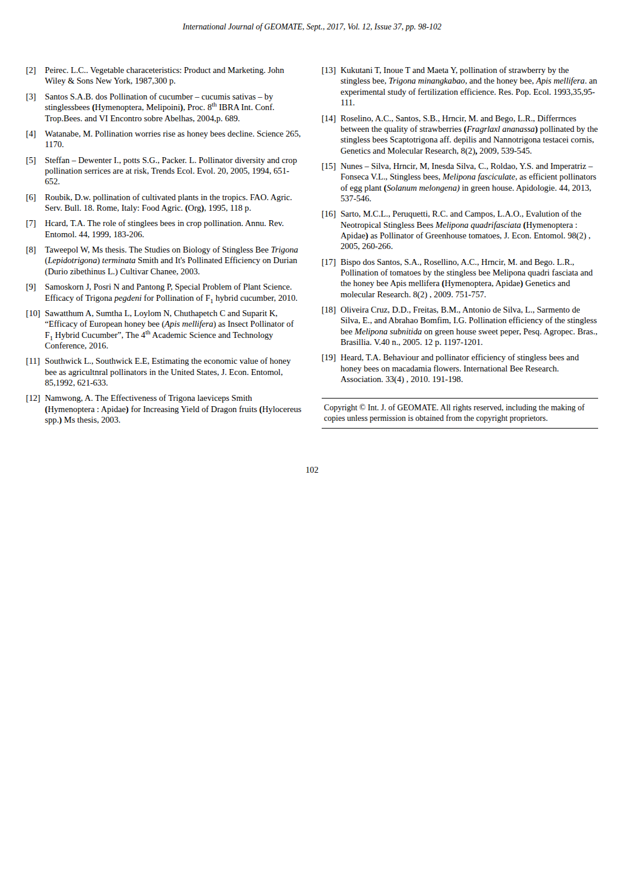International Journal of GEOMATE, Sept., 2017, Vol. 12, Issue 37, pp. 98-102
[2] Peirec. L.C.. Vegetable characeteristics: Product and Marketing. John Wiley & Sons New York, 1987,300 p.
[3] Santos S.A.B. dos Pollination of cucumber – cucumis sativas – by stinglessbees (Hymenoptera, Melipoini), Proc. 8th IBRA Int. Conf. Trop.Bees. and VI Encontro sobre Abelhas, 2004,p. 689.
[4] Watanabe, M. Pollination worries rise as honey bees decline. Science 265, 1170.
[5] Steffan – Dewenter I., potts S.G., Packer. L. Pollinator diversity and crop pollination serrices are at risk, Trends Ecol. Evol. 20, 2005, 1994, 651-652.
[6] Roubik, D.w. pollination of cultivated plants in the tropics. FAO. Agric. Serv. Bull. 18. Rome, Italy: Food Agric. (Org), 1995, 118 p.
[7] Hcard, T.A. The role of stinglees bees in crop pollination. Annu. Rev. Entomol. 44, 1999, 183-206.
[8] Taweepol W, Ms thesis. The Studies on Biology of Stingless Bee Trigona (Lepidotrigona) terminata Smith and It's Pollinated Efficiency on Durian (Durio zibethinus L.) Cultivar Chanee, 2003.
[9] Samoskorn J, Posri N and Pantong P, Special Problem of Plant Science. Efficacy of Trigona pegdeni for Pollination of F1 hybrid cucumber, 2010.
[10] Sawatthum A, Sumtha L, Loylom N, Chuthapetch C and Suparit K, “Efficacy of European honey bee (Apis mellifera) as Insect Pollinator of F1 Hybrid Cucumber”, The 4th Academic Science and Technology Conference, 2016.
[11] Southwick L., Southwick E.E, Estimating the economic value of honey bee as agricultnral pollinators in the United States, J. Econ. Entomol, 85,1992, 621-633.
[12] Namwong, A. The Effectiveness of Trigona laeviceps Smith (Hymenoptera : Apidae) for Increasing Yield of Dragon fruits (Hylocereus spp.) Ms thesis, 2003.
[13] Kukutani T, Inoue T and Maeta Y, pollination of strawberry by the stingless bee, Trigona minangkabao, and the honey bee, Apis mellifera. an experimental study of fertilization efficience. Res. Pop. Ecol. 1993,35,95-111.
[14] Roselino, A.C., Santos, S.B., Hrncir, M. and Bego, L.R., Differrnces between the quality of strawberries (Fragrlaxl ananassa) pollinated by the stingless bees Scaptotrigona aff. depilis and Nannotrigona testacei cornis, Genetics and Molecular Research, 8(2), 2009, 539-545.
[15] Nunes – Silva, Hrncir, M, Inesda Silva, C., Roldao, Y.S. and Imperatriz – Fonseca V.L., Stingless bees, Melipona fasciculate, as efficient pollinators of egg plant (Solanum melongena) in green house. Apidologie. 44, 2013, 537-546.
[16] Sarto, M.C.L., Peruquetti, R.C. and Campos, L.A.O., Evalution of the Neotropical Stingless Bees Melipona quadrifasciata (Hymenoptera : Apidae) as Pollinator of Greenhouse tomatoes, J. Econ. Entomol. 98(2) , 2005, 260-266.
[17] Bispo dos Santos, S.A., Rosellino, A.C., Hrncir, M. and Bego. L.R., Pollination of tomatoes by the stingless bee Melipona quadri fasciata and the honey bee Apis mellifera (Hymenoptera, Apidae) Genetics and molecular Research. 8(2) , 2009. 751-757.
[18] Oliveira Cruz, D.D., Freitas, B.M., Antonio de Silva, L., Sarmento de Silva, E., and Abrahao Bomfim, I.G. Pollination efficiency of the stingless bee Melipona subnitida on green house sweet peper, Pesq. Agropec. Bras., Brasillia. V.40 n., 2005. 12 p. 1197-1201.
[19] Heard, T.A. Behaviour and pollinator efficiency of stingless bees and honey bees on macadamia flowers. International Bee Research. Association. 33(4) , 2010. 191-198.
Copyright © Int. J. of GEOMATE. All rights reserved, including the making of copies unless permission is obtained from the copyright proprietors.
102